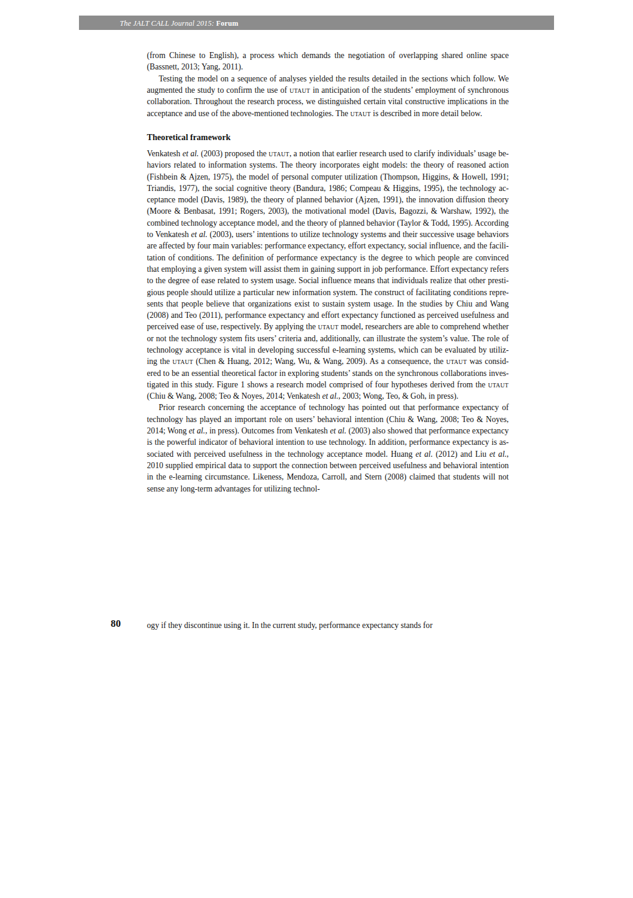The JALT CALL Journal 2015: Forum
(from Chinese to English), a process which demands the negotiation of overlapping shared online space (Bassnett, 2013; Yang, 2011).
Testing the model on a sequence of analyses yielded the results detailed in the sections which follow. We augmented the study to confirm the use of utaut in anticipation of the students’ employment of synchronous collaboration. Throughout the research process, we distinguished certain vital constructive implications in the acceptance and use of the above-mentioned technologies. The utaut is described in more detail below.
Theoretical framework
Venkatesh et al. (2003) proposed the utaut, a notion that earlier research used to clarify individuals’ usage behaviors related to information systems. The theory incorporates eight models: the theory of reasoned action (Fishbein & Ajzen, 1975), the model of personal computer utilization (Thompson, Higgins, & Howell, 1991; Triandis, 1977), the social cognitive theory (Bandura, 1986; Compeau & Higgins, 1995), the technology acceptance model (Davis, 1989), the theory of planned behavior (Ajzen, 1991), the innovation diffusion theory (Moore & Benbasat, 1991; Rogers, 2003), the motivational model (Davis, Bagozzi, & Warshaw, 1992), the combined technology acceptance model, and the theory of planned behavior (Taylor & Todd, 1995). According to Venkatesh et al. (2003), users’ intentions to utilize technology systems and their successive usage behaviors are affected by four main variables: performance expectancy, effort expectancy, social influence, and the facilitation of conditions. The definition of performance expectancy is the degree to which people are convinced that employing a given system will assist them in gaining support in job performance. Effort expectancy refers to the degree of ease related to system usage. Social influence means that individuals realize that other prestigious people should utilize a particular new information system. The construct of facilitating conditions represents that people believe that organizations exist to sustain system usage. In the studies by Chiu and Wang (2008) and Teo (2011), performance expectancy and effort expectancy functioned as perceived usefulness and perceived ease of use, respectively. By applying the utaut model, researchers are able to comprehend whether or not the technology system fits users’ criteria and, additionally, can illustrate the system’s value. The role of technology acceptance is vital in developing successful e-learning systems, which can be evaluated by utilizing the utaut (Chen & Huang, 2012; Wang, Wu, & Wang, 2009). As a consequence, the utaut was considered to be an essential theoretical factor in exploring students’ stands on the synchronous collaborations investigated in this study. Figure 1 shows a research model comprised of four hypotheses derived from the utaut (Chiu & Wang, 2008; Teo & Noyes, 2014; Venkatesh et al., 2003; Wong, Teo, & Goh, in press).
Prior research concerning the acceptance of technology has pointed out that performance expectancy of technology has played an important role on users’ behavioral intention (Chiu & Wang, 2008; Teo & Noyes, 2014; Wong et al., in press). Outcomes from Venkatesh et al. (2003) also showed that performance expectancy is the powerful indicator of behavioral intention to use technology. In addition, performance expectancy is associated with perceived usefulness in the technology acceptance model. Huang et al. (2012) and Liu et al., 2010 supplied empirical data to support the connection between perceived usefulness and behavioral intention in the e-learning circumstance. Likeness, Mendoza, Carroll, and Stern (2008) claimed that students will not sense any long-term advantages for utilizing technol-
80
ogy if they discontinue using it. In the current study, performance expectancy stands for